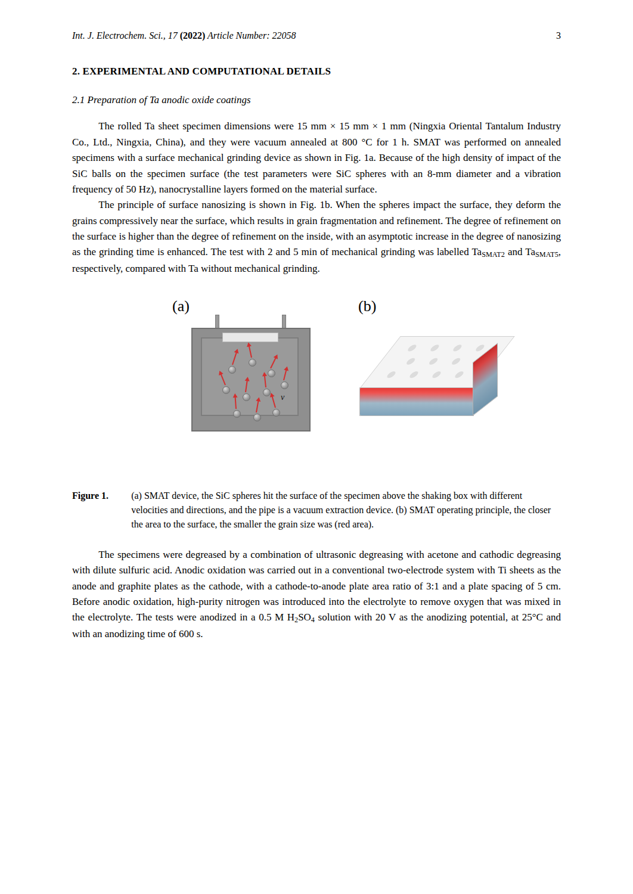Int. J. Electrochem. Sci., 17 (2022) Article Number: 22058 3
2. EXPERIMENTAL AND COMPUTATIONAL DETAILS
2.1 Preparation of Ta anodic oxide coatings
The rolled Ta sheet specimen dimensions were 15 mm × 15 mm × 1 mm (Ningxia Oriental Tantalum Industry Co., Ltd., Ningxia, China), and they were vacuum annealed at 800 °C for 1 h. SMAT was performed on annealed specimens with a surface mechanical grinding device as shown in Fig. 1a. Because of the high density of impact of the SiC balls on the specimen surface (the test parameters were SiC spheres with an 8-mm diameter and a vibration frequency of 50 Hz), nanocrystalline layers formed on the material surface.
The principle of surface nanosizing is shown in Fig. 1b. When the spheres impact the surface, they deform the grains compressively near the surface, which results in grain fragmentation and refinement. The degree of refinement on the surface is higher than the degree of refinement on the inside, with an asymptotic increase in the degree of nanosizing as the grinding time is enhanced. The test with 2 and 5 min of mechanical grinding was labelled TaSMAT2 and TaSMAT5, respectively, compared with Ta without mechanical grinding.
(a) (b)
v
Figure 1. (a) SMAT device, the SiC spheres hit the surface of the specimen above the shaking box with different velocities and directions, and the pipe is a vacuum extraction device. (b) SMAT operating principle, the closer the area to the surface, the smaller the grain size was (red area).
The specimens were degreased by a combination of ultrasonic degreasing with acetone and cathodic degreasing with dilute sulfuric acid. Anodic oxidation was carried out in a conventional two-electrode system with Ti sheets as the anode and graphite plates as the cathode, with a cathode-to-anode plate area ratio of 3:1 and a plate spacing of 5 cm. Before anodic oxidation, high-purity nitrogen was introduced into the electrolyte to remove oxygen that was mixed in the electrolyte. The tests were anodized in a 0.5 M H2SO4 solution with 20 V as the anodizing potential, at 25°C and with an anodizing time of 600 s.